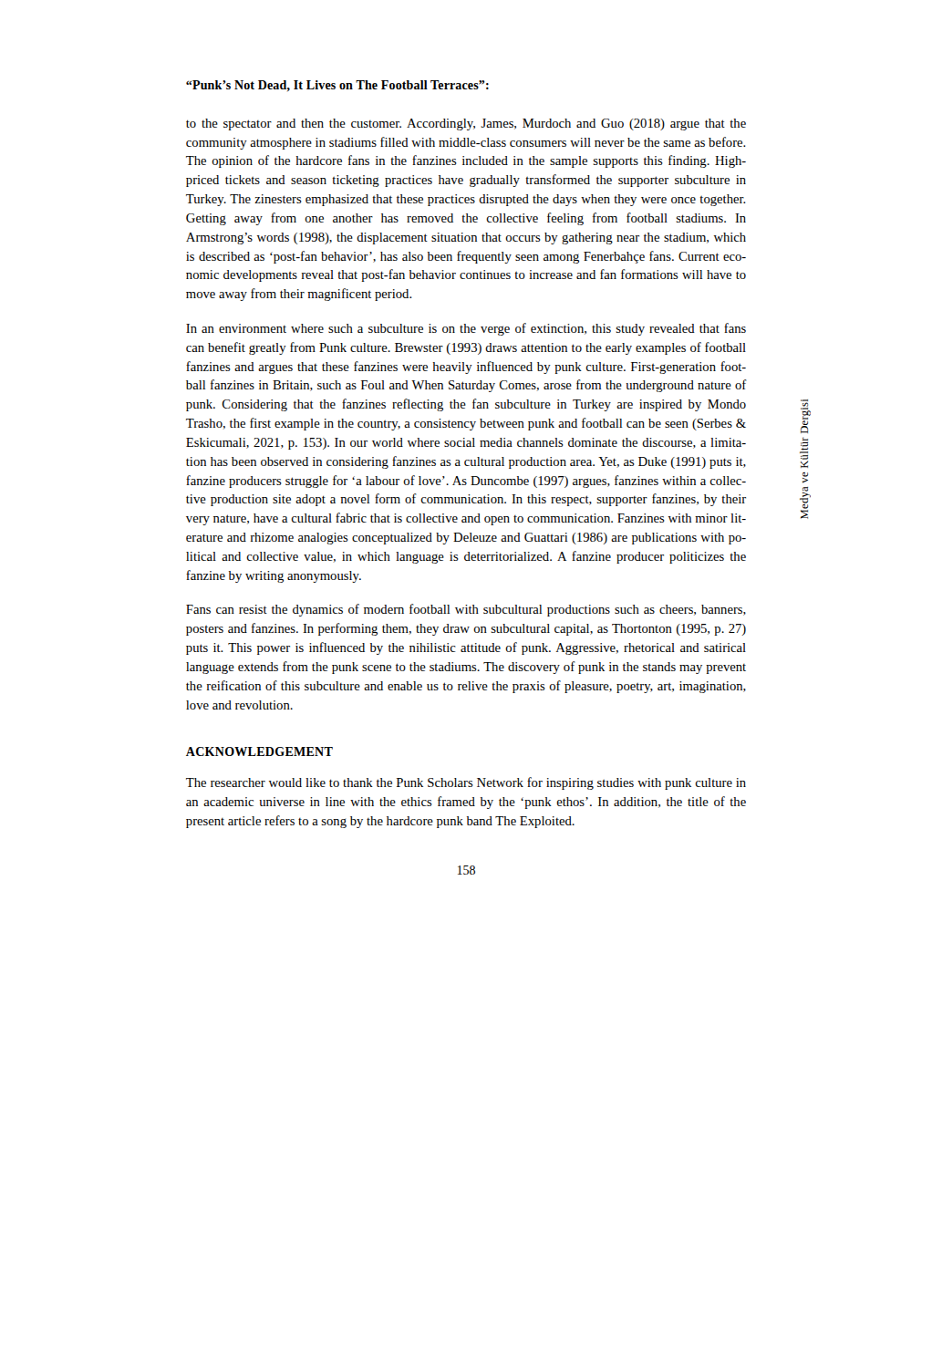“Punk’s Not Dead, It Lives on The Football Terraces”:
to the spectator and then the customer. Accordingly, James, Murdoch and Guo (2018) argue that the community atmosphere in stadiums filled with middle-class consumers will never be the same as before. The opinion of the hardcore fans in the fanzines included in the sample supports this finding. High-priced tickets and season ticketing practices have gradually transformed the supporter subculture in Turkey. The zinesters emphasized that these practices disrupted the days when they were once together. Getting away from one another has removed the collective feeling from football stadiums. In Armstrong’s words (1998), the displacement situation that occurs by gathering near the stadium, which is described as ‘post-fan behavior’, has also been frequently seen among Fenerbahçe fans. Current economic developments reveal that post-fan behavior continues to increase and fan formations will have to move away from their magnificent period.
In an environment where such a subculture is on the verge of extinction, this study revealed that fans can benefit greatly from Punk culture. Brewster (1993) draws attention to the early examples of football fanzines and argues that these fanzines were heavily influenced by punk culture. First-generation football fanzines in Britain, such as Foul and When Saturday Comes, arose from the underground nature of punk. Considering that the fanzines reflecting the fan subculture in Turkey are inspired by Mondo Trasho, the first example in the country, a consistency between punk and football can be seen (Serbes & Eskicumali, 2021, p. 153). In our world where social media channels dominate the discourse, a limitation has been observed in considering fanzines as a cultural production area. Yet, as Duke (1991) puts it, fanzine producers struggle for ‘a labour of love’. As Duncombe (1997) argues, fanzines within a collective production site adopt a novel form of communication. In this respect, supporter fanzines, by their very nature, have a cultural fabric that is collective and open to communication. Fanzines with minor literature and rhizome analogies conceptualized by Deleuze and Guattari (1986) are publications with political and collective value, in which language is deterritorialized. A fanzine producer politicizes the fanzine by writing anonymously.
Fans can resist the dynamics of modern football with subcultural productions such as cheers, banners, posters and fanzines. In performing them, they draw on subcultural capital, as Thortonton (1995, p. 27) puts it. This power is influenced by the nihilistic attitude of punk. Aggressive, rhetorical and satirical language extends from the punk scene to the stadiums. The discovery of punk in the stands may prevent the reification of this subculture and enable us to relive the praxis of pleasure, poetry, art, imagination, love and revolution.
Acknowledgement
The researcher would like to thank the Punk Scholars Network for inspiring studies with punk culture in an academic universe in line with the ethics framed by the ‘punk ethos’. In addition, the title of the present article refers to a song by the hardcore punk band The Exploited.
Medya ve Kültür Dergisi
158